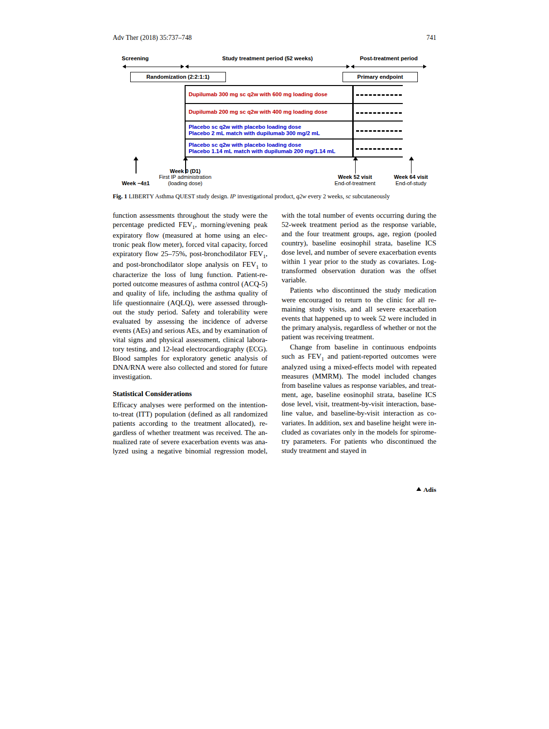Adv Ther (2018) 35:737–748
741
Screening
Study treatment period (52 weeks)
Post-treatment period
Randomization (2:2:1:1)
Primary endpoint
Dupilumab 300 mg sc q2w with 600 mg loading dose
Dupilumab 200 mg sc q2w with 400 mg loading dose
Placebo sc q2w with placebo loading dose
Placebo 2 mL match with dupilumab 300 mg/2 mL
Placebo sc q2w with placebo loading dose
Placebo 1.14 mL match with dupilumab 200 mg/1.14 mL
Week −4±1
Week 0 (D1)
First IP administration
(loading dose)
Week 52 visit
End-of-treatment
Week 64 visit
End-of-study
Fig. 1 LIBERTY Asthma QUEST study design. IP investigational product, q2w every 2 weeks, sc subcutaneously
function assessments throughout the study were the percentage predicted FEV1, morning/evening peak expiratory flow (measured at home using an electronic peak flow meter), forced vital capacity, forced expiratory flow 25–75%, post-bronchodilator FEV1, and post-bronchodilator slope analysis on FEV1 to characterize the loss of lung function. Patient-reported outcome measures of asthma control (ACQ-5) and quality of life, including the asthma quality of life questionnaire (AQLQ), were assessed throughout the study period. Safety and tolerability were evaluated by assessing the incidence of adverse events (AEs) and serious AEs, and by examination of vital signs and physical assessment, clinical laboratory testing, and 12-lead electrocardiography (ECG). Blood samples for exploratory genetic analysis of DNA/RNA were also collected and stored for future investigation.
Statistical Considerations
Efficacy analyses were performed on the intention-to-treat (ITT) population (defined as all randomized patients according to the treatment allocated), regardless of whether treatment was received. The annualized rate of severe exacerbation events was analyzed using a negative binomial regression model, with the total number of events occurring during the 52-week treatment period as the response variable, and the four treatment groups, age, region (pooled country), baseline eosinophil strata, baseline ICS dose level, and number of severe exacerbation events within 1 year prior to the study as covariates. Log-transformed observation duration was the offset variable.
Patients who discontinued the study medication were encouraged to return to the clinic for all remaining study visits, and all severe exacerbation events that happened up to week 52 were included in the primary analysis, regardless of whether or not the patient was receiving treatment.
Change from baseline in continuous endpoints such as FEV1 and patient-reported outcomes were analyzed using a mixed-effects model with repeated measures (MMRM). The model included changes from baseline values as response variables, and treatment, age, baseline eosinophil strata, baseline ICS dose level, visit, treatment-by-visit interaction, baseline value, and baseline-by-visit interaction as covariates. In addition, sex and baseline height were included as covariates only in the models for spirometry parameters. For patients who discontinued the study treatment and stayed in
Adis